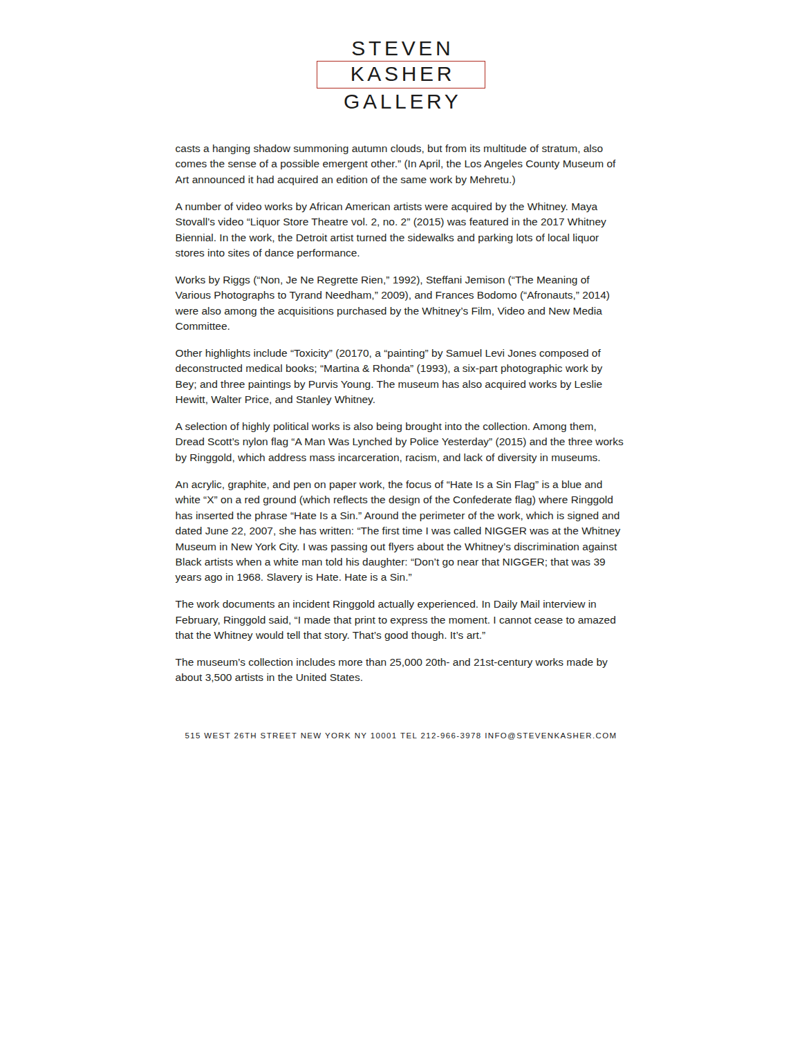STEVEN
KASHER
GALLERY
casts a hanging shadow summoning autumn clouds, but from its multitude of stratum, also comes the sense of a possible emergent other.” (In April, the Los Angeles County Museum of Art announced it had acquired an edition of the same work by Mehretu.)
A number of video works by African American artists were acquired by the Whitney. Maya Stovall’s video “Liquor Store Theatre vol. 2, no. 2” (2015) was featured in the 2017 Whitney Biennial. In the work, the Detroit artist turned the sidewalks and parking lots of local liquor stores into sites of dance performance.
Works by Riggs (“Non, Je Ne Regrette Rien,” 1992), Steffani Jemison (“The Meaning of Various Photographs to Tyrand Needham,” 2009), and Frances Bodomo (“Afronauts,” 2014) were also among the acquisitions purchased by the Whitney’s Film, Video and New Media Committee.
Other highlights include “Toxicity” (20170, a “painting” by Samuel Levi Jones composed of deconstructed medical books; “Martina & Rhonda” (1993), a six-part photographic work by Bey; and three paintings by Purvis Young. The museum has also acquired works by Leslie Hewitt, Walter Price, and Stanley Whitney.
A selection of highly political works is also being brought into the collection. Among them, Dread Scott’s nylon flag “A Man Was Lynched by Police Yesterday” (2015) and the three works by Ringgold, which address mass incarceration, racism, and lack of diversity in museums.
An acrylic, graphite, and pen on paper work, the focus of “Hate Is a Sin Flag” is a blue and white “X” on a red ground (which reflects the design of the Confederate flag) where Ringgold has inserted the phrase “Hate Is a Sin.” Around the perimeter of the work, which is signed and dated June 22, 2007, she has written: “The first time I was called NIGGER was at the Whitney Museum in New York City. I was passing out flyers about the Whitney’s discrimination against Black artists when a white man told his daughter: “Don’t go near that NIGGER; that was 39 years ago in 1968. Slavery is Hate. Hate is a Sin.”
The work documents an incident Ringgold actually experienced. In Daily Mail interview in February, Ringgold said, “I made that print to express the moment. I cannot cease to amazed that the Whitney would tell that story. That’s good though. It’s art.”
The museum’s collection includes more than 25,000 20th- and 21st-century works made by about 3,500 artists in the United States.
515 WEST 26TH STREET NEW YORK NY 10001 TEL 212-966-3978 INFO@STEVENKASHER.COM